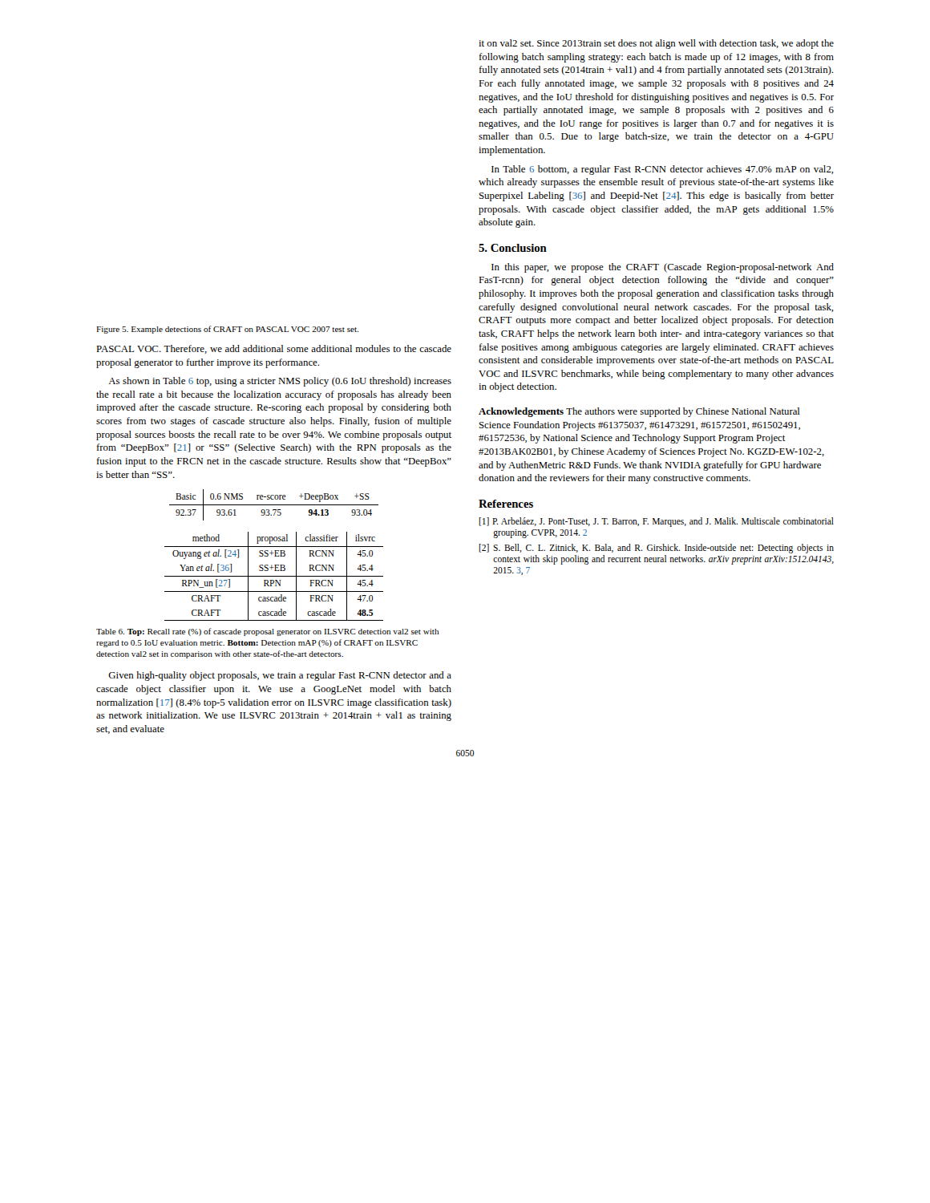Figure 5. Example detections of CRAFT on PASCAL VOC 2007 test set.
PASCAL VOC. Therefore, we add additional some additional modules to the cascade proposal generator to further improve its performance.
As shown in Table 6 top, using a stricter NMS policy (0.6 IoU threshold) increases the recall rate a bit because the localization accuracy of proposals has already been improved after the cascade structure. Re-scoring each proposal by considering both scores from two stages of cascade structure also helps. Finally, fusion of multiple proposal sources boosts the recall rate to be over 94%. We combine proposals output from “DeepBox” [21] or “SS” (Selective Search) with the RPN proposals as the fusion input to the FRCN net in the cascade structure. Results show that “DeepBox” is better than “SS”.
| Basic | 0.6 NMS | re-score | +DeepBox | +SS |
| 92.37 | 93.61 | 93.75 | 94.13 | 93.04 |
| method | proposal | classifier | ilsvrc |
| Ouyang et al. [ 24 ] | SS+EB | RCNN | 45.0 |
| Yan et al. [ 36 ] | SS+EB | RCNN | 45.4 |
| RPN_un [ 27 ] | RPN | FRCN | 45.4 |
| CRAFT | cascade | FRCN | 47.0 |
| CRAFT | cascade | cascade | 48.5 |
Table 6. Top: Recall rate (%) of cascade proposal generator on ILSVRC detection val2 set with regard to 0.5 IoU evaluation metric. Bottom: Detection mAP (%) of CRAFT on ILSVRC detection val2 set in comparison with other state-of-the-art detectors.
Given high-quality object proposals, we train a regular Fast R-CNN detector and a cascade object classifier upon it. We use a GoogLeNet model with batch normalization [17] (8.4% top-5 validation error on ILSVRC image classification task) as network initialization. We use ILSVRC 2013train + 2014train + val1 as training set, and evaluate
it on val2 set. Since 2013train set does not align well with detection task, we adopt the following batch sampling strategy: each batch is made up of 12 images, with 8 from fully annotated sets (2014train + val1) and 4 from partially annotated sets (2013train). For each fully annotated image, we sample 32 proposals with 8 positives and 24 negatives, and the IoU threshold for distinguishing positives and negatives is 0.5. For each partially annotated image, we sample 8 proposals with 2 positives and 6 negatives, and the IoU range for positives is larger than 0.7 and for negatives it is smaller than 0.5. Due to large batch-size, we train the detector on a 4-GPU implementation.
In Table 6 bottom, a regular Fast R-CNN detector achieves 47.0% mAP on val2, which already surpasses the ensemble result of previous state-of-the-art systems like Superpixel Labeling [36] and Deepid-Net [24]. This edge is basically from better proposals. With cascade object classifier added, the mAP gets additional 1.5% absolute gain.
5. Conclusion
In this paper, we propose the CRAFT (Cascade Region-proposal-network And FasT-rcnn) for general object detection following the “divide and conquer” philosophy. It improves both the proposal generation and classification tasks through carefully designed convolutional neural network cascades. For the proposal task, CRAFT outputs more compact and better localized object proposals. For detection task, CRAFT helps the network learn both inter- and intra-category variances so that false positives among ambiguous categories are largely eliminated. CRAFT achieves consistent and considerable improvements over state-of-the-art methods on PASCAL VOC and ILSVRC benchmarks, while being complementary to many other advances in object detection.
Acknowledgements
The authors were supported by Chinese National Natural Science Foundation Projects #61375037, #61473291, #61572501, #61502491, #61572536, by National Science and Technology Support Program Project #2013BAK02B01, by Chinese Academy of Sciences Project No. KGZD-EW-102-2, and by AuthenMetric R&D Funds. We thank NVIDIA gratefully for GPU hardware donation and the reviewers for their many constructive comments.
References
[1] P. Arbeláez, J. Pont-Tuset, J. T. Barron, F. Marques, and J. Malik. Multiscale combinatorial grouping. CVPR, 2014. 2
[2] S. Bell, C. L. Zitnick, K. Bala, and R. Girshick. Inside-outside net: Detecting objects in context with skip pooling and recurrent neural networks. arXiv preprint arXiv:1512.04143, 2015. 3, 7
6050